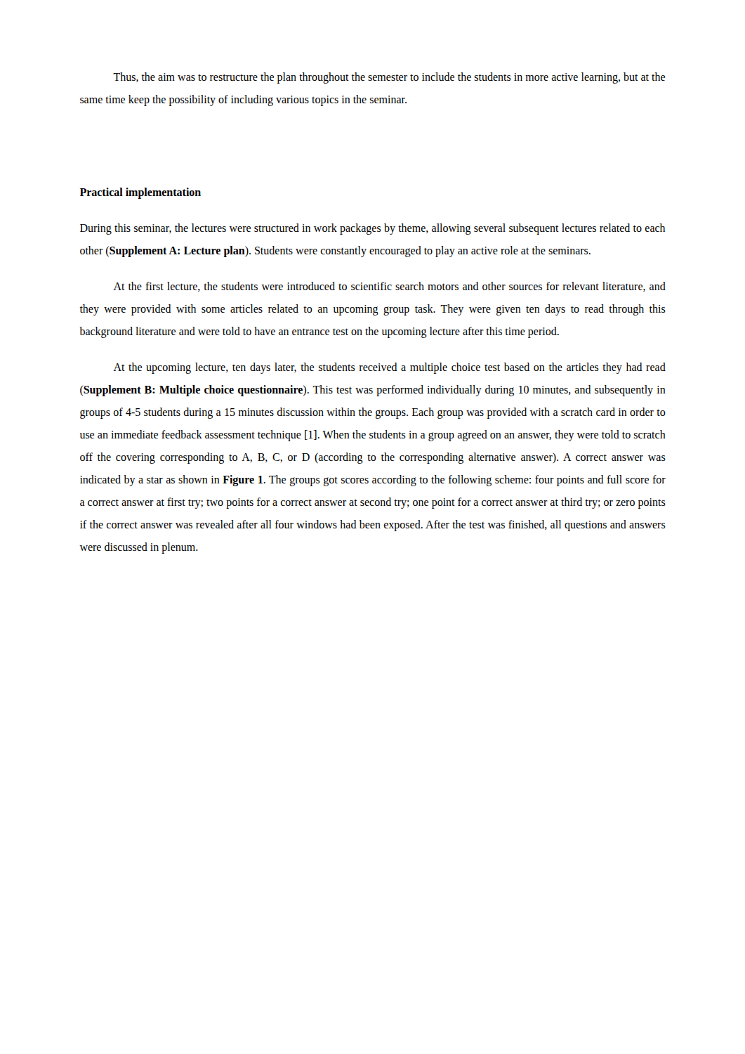Thus, the aim was to restructure the plan throughout the semester to include the students in more active learning, but at the same time keep the possibility of including various topics in the seminar.
Practical implementation
During this seminar, the lectures were structured in work packages by theme, allowing several subsequent lectures related to each other (Supplement A: Lecture plan). Students were constantly encouraged to play an active role at the seminars.
At the first lecture, the students were introduced to scientific search motors and other sources for relevant literature, and they were provided with some articles related to an upcoming group task. They were given ten days to read through this background literature and were told to have an entrance test on the upcoming lecture after this time period.
At the upcoming lecture, ten days later, the students received a multiple choice test based on the articles they had read (Supplement B: Multiple choice questionnaire). This test was performed individually during 10 minutes, and subsequently in groups of 4-5 students during a 15 minutes discussion within the groups. Each group was provided with a scratch card in order to use an immediate feedback assessment technique [1]. When the students in a group agreed on an answer, they were told to scratch off the covering corresponding to A, B, C, or D (according to the corresponding alternative answer). A correct answer was indicated by a star as shown in Figure 1. The groups got scores according to the following scheme: four points and full score for a correct answer at first try; two points for a correct answer at second try; one point for a correct answer at third try; or zero points if the correct answer was revealed after all four windows had been exposed. After the test was finished, all questions and answers were discussed in plenum.